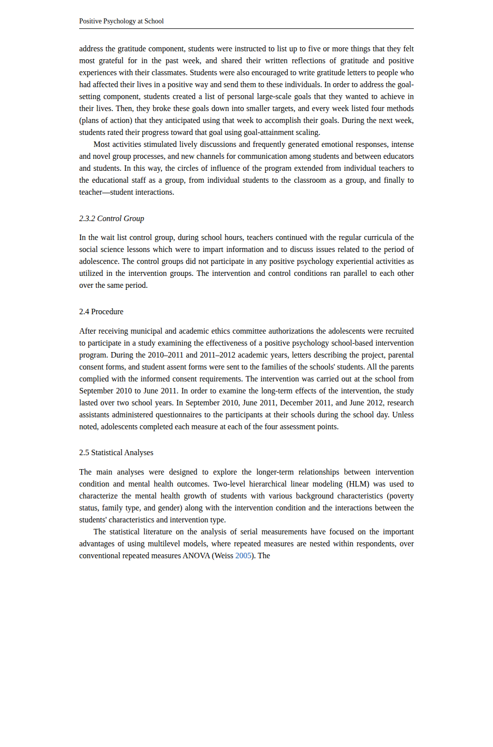Positive Psychology at School
address the gratitude component, students were instructed to list up to five or more things that they felt most grateful for in the past week, and shared their written reflections of gratitude and positive experiences with their classmates. Students were also encouraged to write gratitude letters to people who had affected their lives in a positive way and send them to these individuals. In order to address the goal-setting component, students created a list of personal large-scale goals that they wanted to achieve in their lives. Then, they broke these goals down into smaller targets, and every week listed four methods (plans of action) that they anticipated using that week to accomplish their goals. During the next week, students rated their progress toward that goal using goal-attainment scaling.
Most activities stimulated lively discussions and frequently generated emotional responses, intense and novel group processes, and new channels for communication among students and between educators and students. In this way, the circles of influence of the program extended from individual teachers to the educational staff as a group, from individual students to the classroom as a group, and finally to teacher—student interactions.
2.3.2 Control Group
In the wait list control group, during school hours, teachers continued with the regular curricula of the social science lessons which were to impart information and to discuss issues related to the period of adolescence. The control groups did not participate in any positive psychology experiential activities as utilized in the intervention groups. The intervention and control conditions ran parallel to each other over the same period.
2.4 Procedure
After receiving municipal and academic ethics committee authorizations the adolescents were recruited to participate in a study examining the effectiveness of a positive psychology school-based intervention program. During the 2010–2011 and 2011–2012 academic years, letters describing the project, parental consent forms, and student assent forms were sent to the families of the schools' students. All the parents complied with the informed consent requirements. The intervention was carried out at the school from September 2010 to June 2011. In order to examine the long-term effects of the intervention, the study lasted over two school years. In September 2010, June 2011, December 2011, and June 2012, research assistants administered questionnaires to the participants at their schools during the school day. Unless noted, adolescents completed each measure at each of the four assessment points.
2.5 Statistical Analyses
The main analyses were designed to explore the longer-term relationships between intervention condition and mental health outcomes. Two-level hierarchical linear modeling (HLM) was used to characterize the mental health growth of students with various background characteristics (poverty status, family type, and gender) along with the intervention condition and the interactions between the students' characteristics and intervention type.
The statistical literature on the analysis of serial measurements have focused on the important advantages of using multilevel models, where repeated measures are nested within respondents, over conventional repeated measures ANOVA (Weiss 2005). The